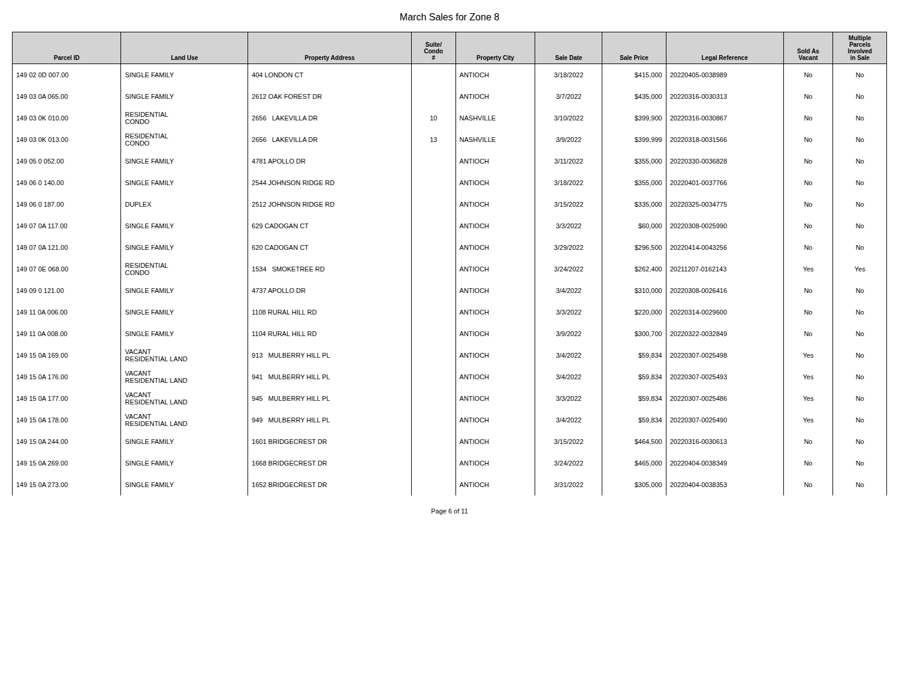March Sales for Zone 8
| Parcel ID | Land Use | Property Address | Suite/ Condo # | Property City | Sale Date | Sale Price | Legal Reference | Sold As Vacant | Multiple Parcels Involved in Sale |
| --- | --- | --- | --- | --- | --- | --- | --- | --- | --- |
| 149 02 0D 007.00 | SINGLE FAMILY | 404 LONDON CT | | ANTIOCH | 3/18/2022 | $415,000 | 20220405-0038989 | No | No |
| 149 03 0A 065.00 | SINGLE FAMILY | 2612 OAK FOREST DR | | ANTIOCH | 3/7/2022 | $435,000 | 20220316-0030313 | No | No |
| 149 03 0K 010.00 | RESIDENTIAL CONDO | 2656 LAKEVILLA DR | 10 | NASHVILLE | 3/10/2022 | $399,900 | 20220316-0030867 | No | No |
| 149 03 0K 013.00 | RESIDENTIAL CONDO | 2656 LAKEVILLA DR | 13 | NASHVILLE | 3/9/2022 | $399,999 | 20220318-0031566 | No | No |
| 149 05 0 052.00 | SINGLE FAMILY | 4781 APOLLO DR | | ANTIOCH | 3/11/2022 | $355,000 | 20220330-0036828 | No | No |
| 149 06 0 140.00 | SINGLE FAMILY | 2544 JOHNSON RIDGE RD | | ANTIOCH | 3/18/2022 | $355,000 | 20220401-0037766 | No | No |
| 149 06 0 187.00 | DUPLEX | 2512 JOHNSON RIDGE RD | | ANTIOCH | 3/15/2022 | $335,000 | 20220325-0034775 | No | No |
| 149 07 0A 117.00 | SINGLE FAMILY | 629 CADOGAN CT | | ANTIOCH | 3/3/2022 | $60,000 | 20220308-0025990 | No | No |
| 149 07 0A 121.00 | SINGLE FAMILY | 620 CADOGAN CT | | ANTIOCH | 3/29/2022 | $296,500 | 20220414-0043256 | No | No |
| 149 07 0E 068.00 | RESIDENTIAL CONDO | 1534 SMOKETREE RD | | ANTIOCH | 3/24/2022 | $262,400 | 20211207-0162143 | Yes | Yes |
| 149 09 0 121.00 | SINGLE FAMILY | 4737 APOLLO DR | | ANTIOCH | 3/4/2022 | $310,000 | 20220308-0026416 | No | No |
| 149 11 0A 006.00 | SINGLE FAMILY | 1108 RURAL HILL RD | | ANTIOCH | 3/3/2022 | $220,000 | 20220314-0029600 | No | No |
| 149 11 0A 008.00 | SINGLE FAMILY | 1104 RURAL HILL RD | | ANTIOCH | 3/9/2022 | $300,700 | 20220322-0032849 | No | No |
| 149 15 0A 169.00 | VACANT RESIDENTIAL LAND | 913 MULBERRY HILL PL | | ANTIOCH | 3/4/2022 | $59,834 | 20220307-0025498 | Yes | No |
| 149 15 0A 176.00 | VACANT RESIDENTIAL LAND | 941 MULBERRY HILL PL | | ANTIOCH | 3/4/2022 | $59,834 | 20220307-0025493 | Yes | No |
| 149 15 0A 177.00 | VACANT RESIDENTIAL LAND | 945 MULBERRY HILL PL | | ANTIOCH | 3/3/2022 | $59,834 | 20220307-0025486 | Yes | No |
| 149 15 0A 178.00 | VACANT RESIDENTIAL LAND | 949 MULBERRY HILL PL | | ANTIOCH | 3/4/2022 | $59,834 | 20220307-0025490 | Yes | No |
| 149 15 0A 244.00 | SINGLE FAMILY | 1601 BRIDGECREST DR | | ANTIOCH | 3/15/2022 | $464,500 | 20220316-0030613 | No | No |
| 149 15 0A 269.00 | SINGLE FAMILY | 1668 BRIDGECREST DR | | ANTIOCH | 3/24/2022 | $465,000 | 20220404-0038349 | No | No |
| 149 15 0A 273.00 | SINGLE FAMILY | 1652 BRIDGECREST DR | | ANTIOCH | 3/31/2022 | $305,000 | 20220404-0038353 | No | No |
Page 6 of 11